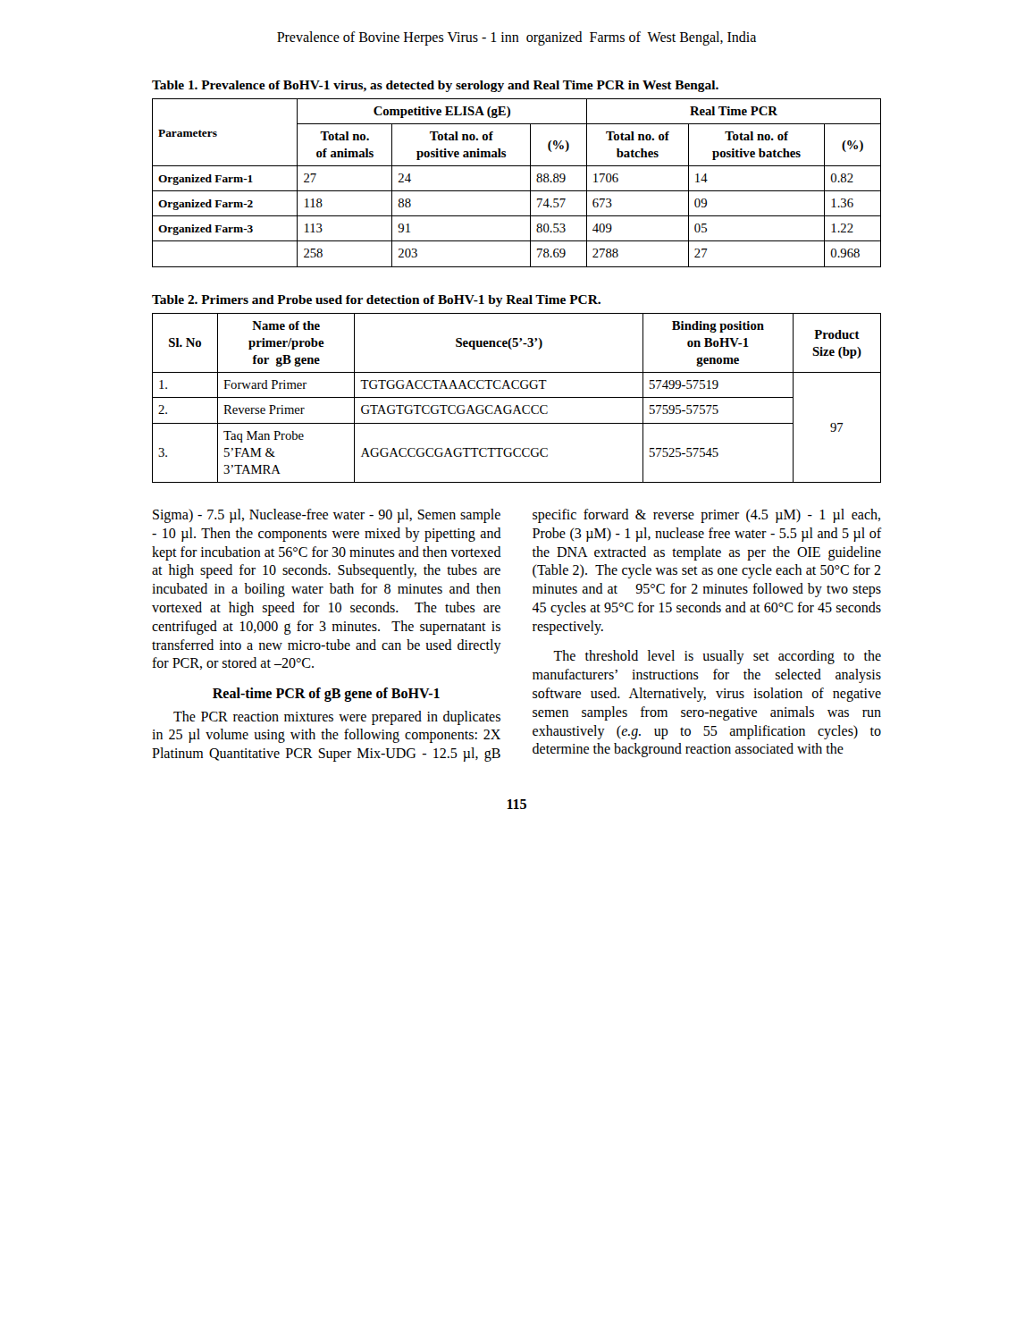Prevalence of Bovine Herpes Virus - 1 inn organized Farms of West Bengal, India
Table 1. Prevalence of BoHV-1 virus, as detected by serology and Real Time PCR in West Bengal.
| Parameters | Competitive ELISA (gE) | Real Time PCR |
| --- | --- | --- |
| Total no. of animals | Total no. of positive animals | (%) | Total no. of batches | Total no. of positive batches | (%) |
| Organized Farm-1 | 27 | 24 | 88.89 | 1706 | 14 | 0.82 |
| Organized Farm-2 | 118 | 88 | 74.57 | 673 | 09 | 1.36 |
| Organized Farm-3 | 113 | 91 | 80.53 | 409 | 05 | 1.22 |
| | 258 | 203 | 78.69 | 2788 | 27 | 0.968 |
Table 2. Primers and Probe used for detection of BoHV-1 by Real Time PCR.
| Sl. No | Name of the primer/probe for gB gene | Sequence(5’-3’) | Binding position on BoHV-1 genome | Product Size (bp) |
| --- | --- | --- | --- | --- |
| 1. | Forward Primer | TGTGGACCTAAACCTCACGGT | 57499-57519 | 97 |
| 2. | Reverse Primer | GTAGTGTCGTCGAGCAGACCC | 57595-57575 |
| 3. | Taq Man Probe 5’FAM & 3’TAMRA | AGGACCGCGAGTTCTTGCCGC | 57525-57545 |
Sigma) - 7.5 µl, Nuclease-free water - 90 µl, Semen sample - 10 µl. Then the components were mixed by pipetting and kept for incubation at 56°C for 30 minutes and then vortexed at high speed for 10 seconds. Subsequently, the tubes are incubated in a boiling water bath for 8 minutes and then vortexed at high speed for 10 seconds. The tubes are centrifuged at 10,000 g for 3 minutes. The supernatant is transferred into a new micro-tube and can be used directly for PCR, or stored at –20°C.
Real-time PCR of gB gene of BoHV-1
The PCR reaction mixtures were prepared in duplicates in 25 µl volume using with the following components: 2X Platinum Quantitative PCR Super Mix-UDG - 12.5 µl, gB specific forward & reverse primer (4.5 µM) - 1 µl each, Probe (3 µM) - 1 µl, nuclease free water - 5.5 µl and 5 µl of the DNA extracted as template as per the OIE guideline (Table 2). The cycle was set as one cycle each at 50°C for 2 minutes and at 95°C for 2 minutes followed by two steps 45 cycles at 95°C for 15 seconds and at 60°C for 45 seconds respectively.
The threshold level is usually set according to the manufacturers’ instructions for the selected analysis software used. Alternatively, virus isolation of negative semen samples from sero-negative animals was run exhaustively (e.g. up to 55 amplification cycles) to determine the background reaction associated with the
115